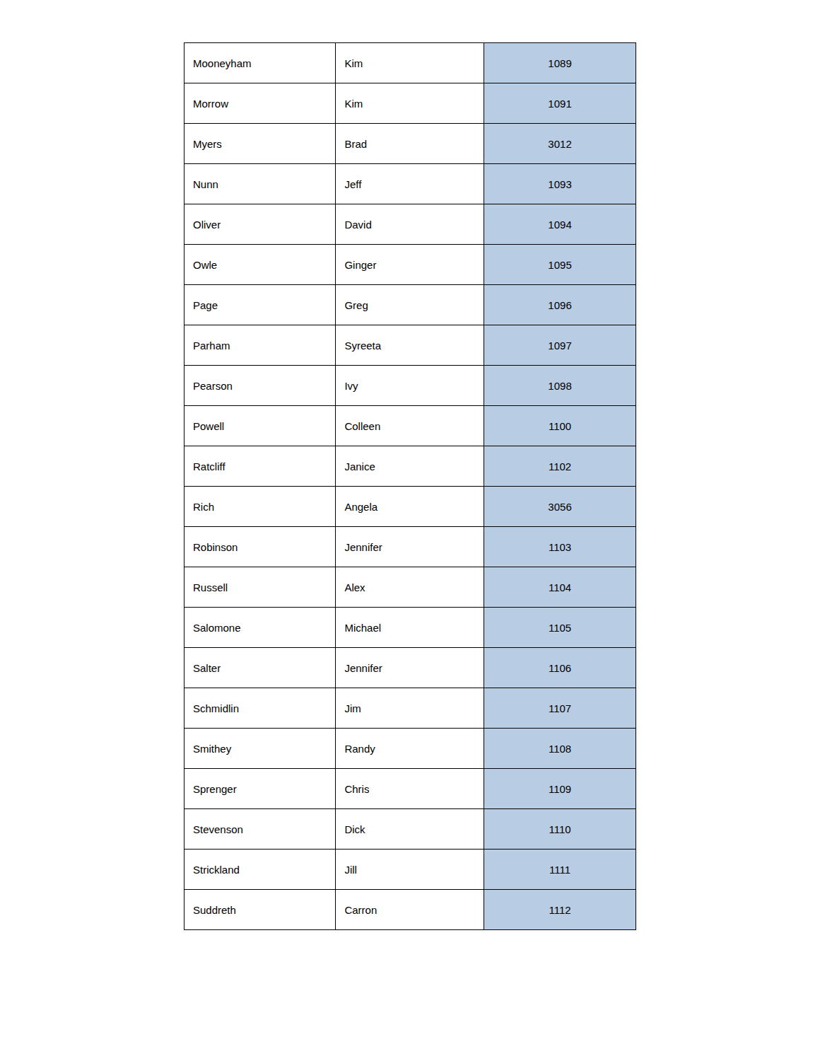| Mooneyham | Kim | 1089 |
| Morrow | Kim | 1091 |
| Myers | Brad | 3012 |
| Nunn | Jeff | 1093 |
| Oliver | David | 1094 |
| Owle | Ginger | 1095 |
| Page | Greg | 1096 |
| Parham | Syreeta | 1097 |
| Pearson | Ivy | 1098 |
| Powell | Colleen | 1100 |
| Ratcliff | Janice | 1102 |
| Rich | Angela | 3056 |
| Robinson | Jennifer | 1103 |
| Russell | Alex | 1104 |
| Salomone | Michael | 1105 |
| Salter | Jennifer | 1106 |
| Schmidlin | Jim | 1107 |
| Smithey | Randy | 1108 |
| Sprenger | Chris | 1109 |
| Stevenson | Dick | 1110 |
| Strickland | Jill | 1111 |
| Suddreth | Carron | 1112 |